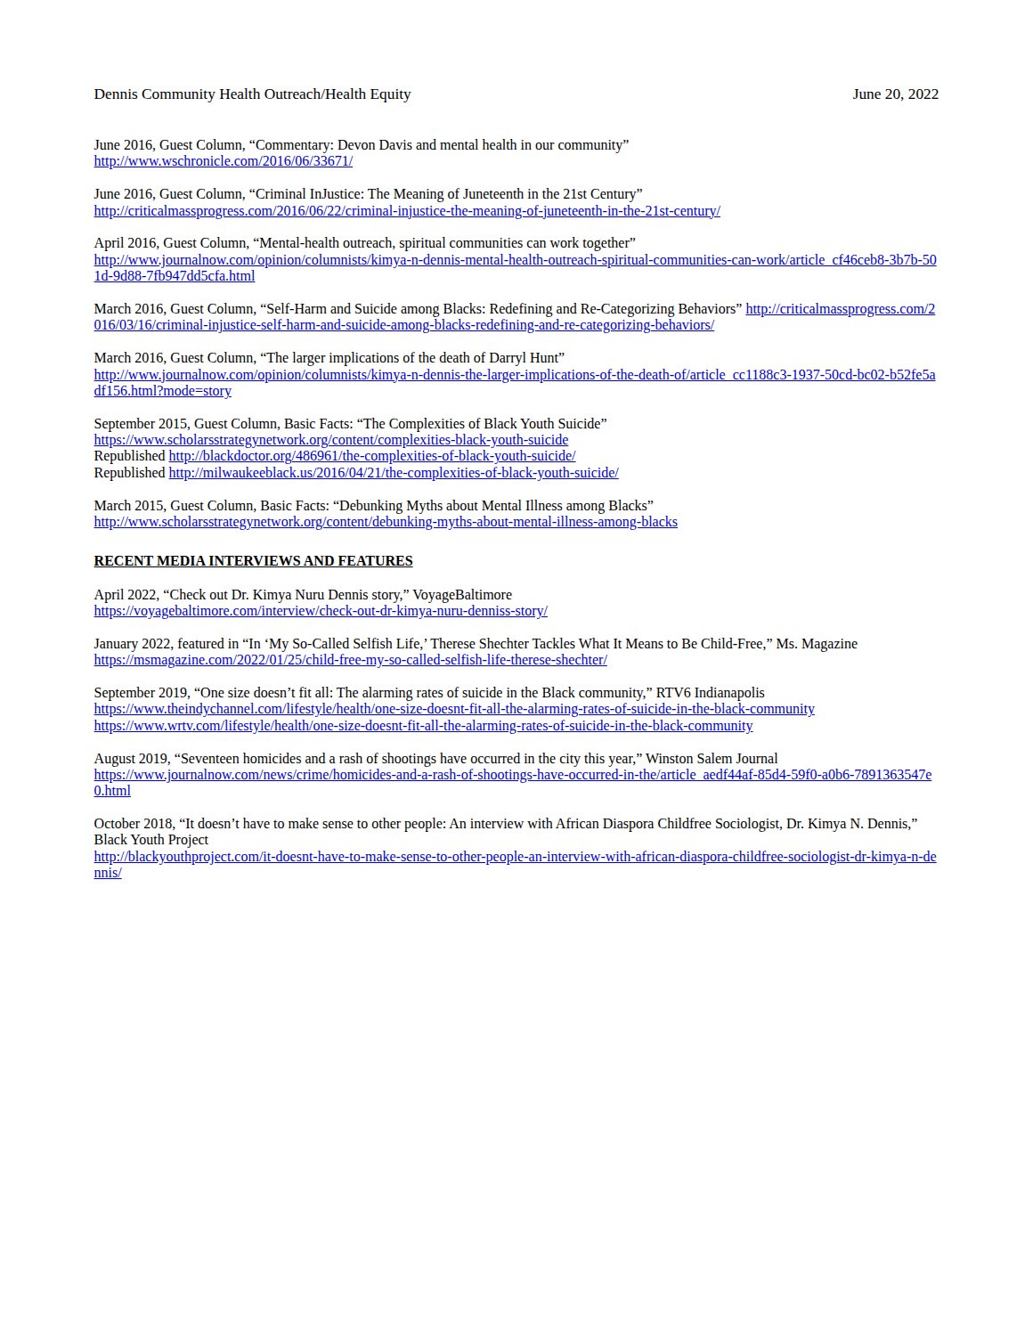Dennis Community Health Outreach/Health Equity June 20, 2022
June 2016, Guest Column, “Commentary: Devon Davis and mental health in our community”
http://www.wschronicle.com/2016/06/33671/
June 2016, Guest Column, “Criminal InJustice: The Meaning of Juneteenth in the 21st Century”
http://criticalmassprogress.com/2016/06/22/criminal-injustice-the-meaning-of-juneteenth-in-the-21st-century/
April 2016, Guest Column, “Mental-health outreach, spiritual communities can work together”
http://www.journalnow.com/opinion/columnists/kimya-n-dennis-mental-health-outreach-spiritual-communities-can-work/article_cf46ceb8-3b7b-501d-9d88-7fb947dd5cfa.html
March 2016, Guest Column, “Self-Harm and Suicide among Blacks: Redefining and Re-Categorizing Behaviors” http://criticalmassprogress.com/2016/03/16/criminal-injustice-self-harm-and-suicide-among-blacks-redefining-and-re-categorizing-behaviors/
March 2016, Guest Column, “The larger implications of the death of Darryl Hunt”
http://www.journalnow.com/opinion/columnists/kimya-n-dennis-the-larger-implications-of-the-death-of/article_cc1188c3-1937-50cd-bc02-b52fe5adf156.html?mode=story
September 2015, Guest Column, Basic Facts: “The Complexities of Black Youth Suicide”
https://www.scholarsstrategynetwork.org/content/complexities-black-youth-suicide
Republished http://blackdoctor.org/486961/the-complexities-of-black-youth-suicide/
Republished http://milwaukeeblack.us/2016/04/21/the-complexities-of-black-youth-suicide/
March 2015, Guest Column, Basic Facts: “Debunking Myths about Mental Illness among Blacks”
http://www.scholarsstrategynetwork.org/content/debunking-myths-about-mental-illness-among-blacks
RECENT MEDIA INTERVIEWS AND FEATURES
April 2022, “Check out Dr. Kimya Nuru Dennis story,” VoyageBaltimore
https://voyagebaltimore.com/interview/check-out-dr-kimya-nuru-denniss-story/
January 2022, featured in “In ‘My So-Called Selfish Life,’ Therese Shechter Tackles What It Means to Be Child-Free,” Ms. Magazine
https://msmagazine.com/2022/01/25/child-free-my-so-called-selfish-life-therese-shechter/
September 2019, “One size doesn’t fit all: The alarming rates of suicide in the Black community,” RTV6 Indianapolis
https://www.theindychannel.com/lifestyle/health/one-size-doesnt-fit-all-the-alarming-rates-of-suicide-in-the-black-community
https://www.wrtv.com/lifestyle/health/one-size-doesnt-fit-all-the-alarming-rates-of-suicide-in-the-black-community
August 2019, “Seventeen homicides and a rash of shootings have occurred in the city this year,” Winston Salem Journal
https://www.journalnow.com/news/crime/homicides-and-a-rash-of-shootings-have-occurred-in-the/article_aedf44af-85d4-59f0-a0b6-7891363547e0.html
October 2018, “It doesn’t have to make sense to other people: An interview with African Diaspora Childfree Sociologist, Dr. Kimya N. Dennis,” Black Youth Project
http://blackyouthproject.com/it-doesnt-have-to-make-sense-to-other-people-an-interview-with-african-diaspora-childfree-sociologist-dr-kimya-n-dennis/